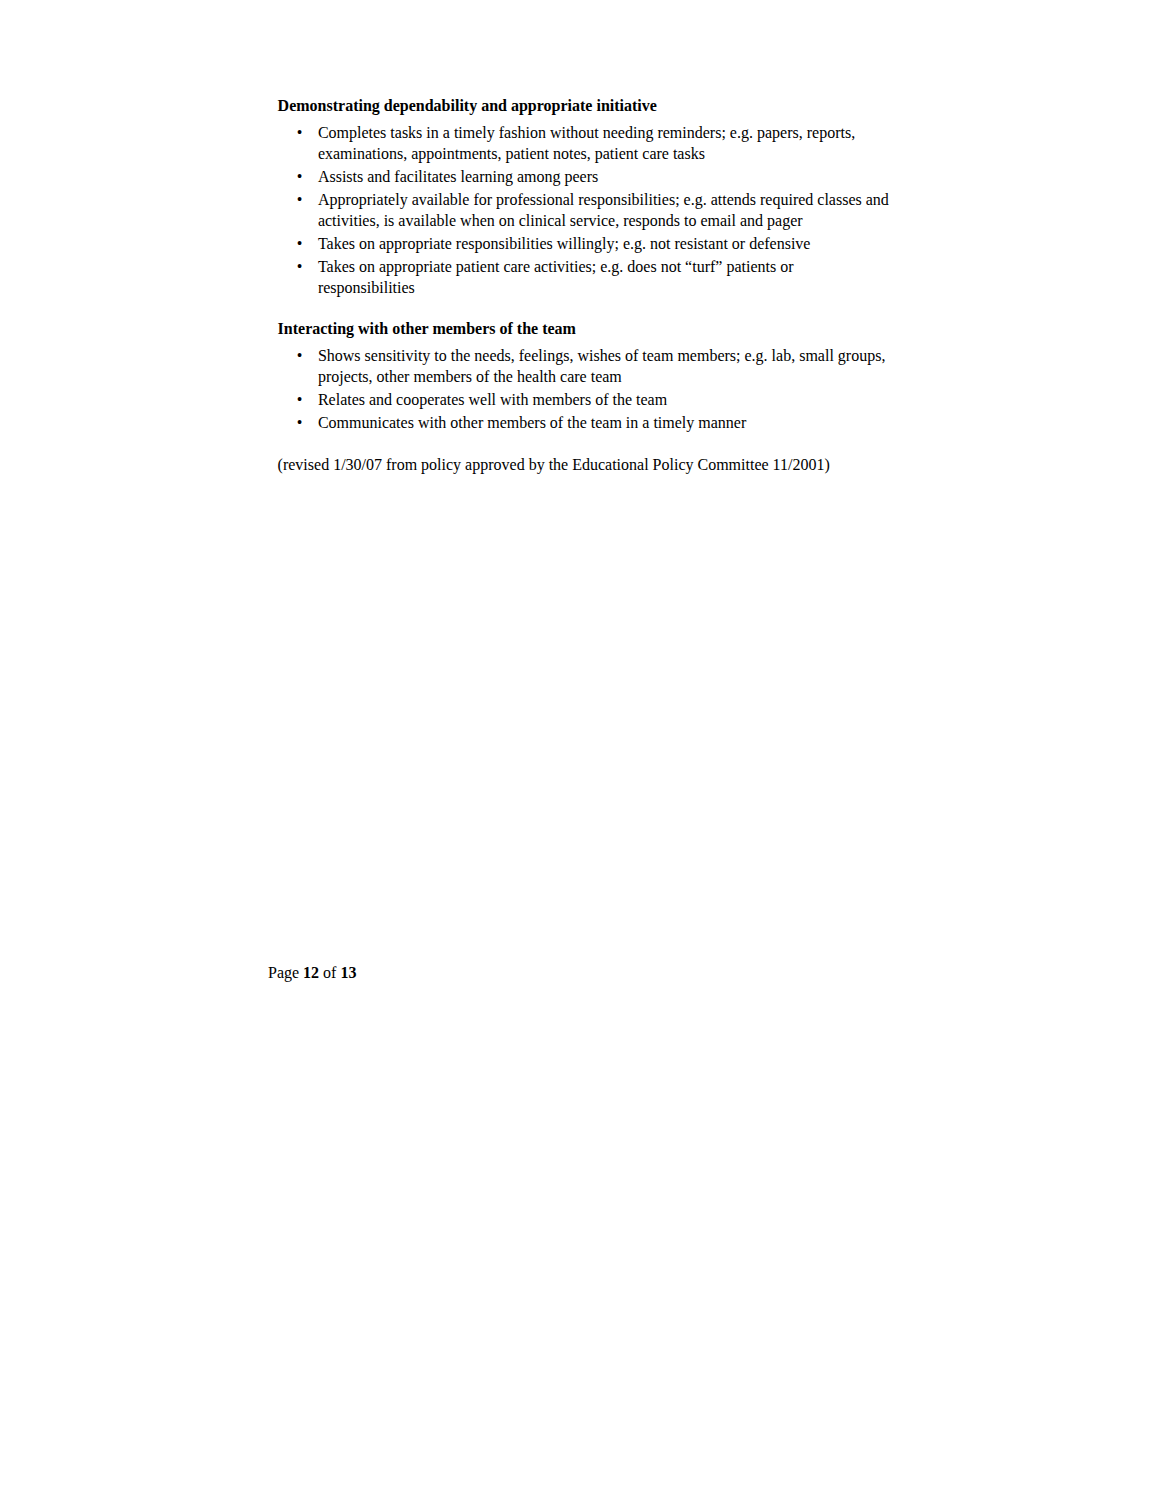Demonstrating dependability and appropriate initiative
Completes tasks in a timely fashion without needing reminders; e.g. papers, reports, examinations, appointments, patient notes, patient care tasks
Assists and facilitates learning among peers
Appropriately available for professional responsibilities; e.g. attends required classes and activities, is available when on clinical service, responds to email and pager
Takes on appropriate responsibilities willingly; e.g. not resistant or defensive
Takes on appropriate patient care activities; e.g. does not “turf” patients or responsibilities
Interacting with other members of the team
Shows sensitivity to the needs, feelings, wishes of team members; e.g. lab, small groups, projects, other members of the health care team
Relates and cooperates well with members of the team
Communicates with other members of the team in a timely manner
(revised 1/30/07 from policy approved by the Educational Policy Committee 11/2001)
Page 12 of 13